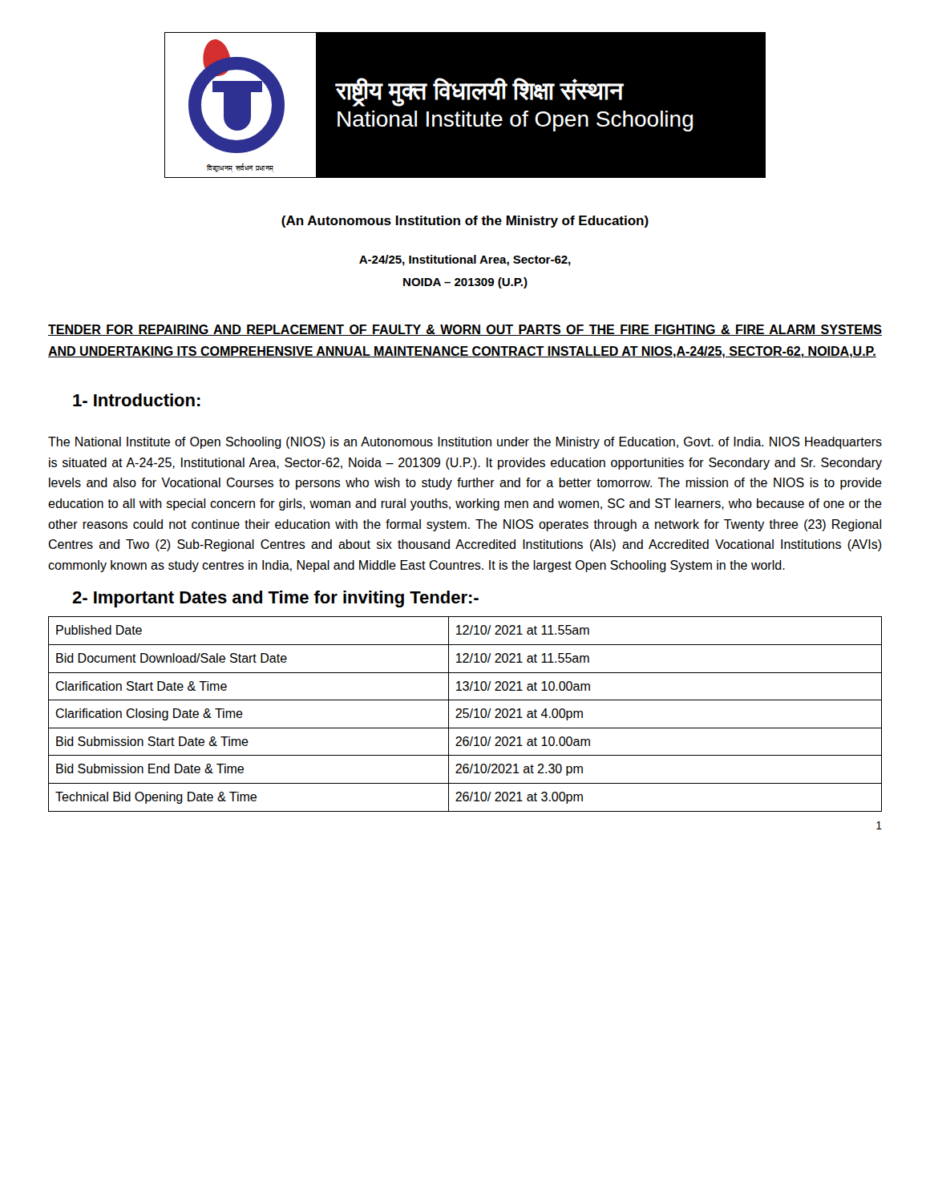विद्याधनम् सर्वधनं प्रधानम्
राष्ट्रीय मुक्त विधालयी शिक्षा संस्थान
National Institute of Open Schooling
(An Autonomous Institution of the Ministry of Education)
A-24/25, Institutional Area, Sector-62,
NOIDA – 201309 (U.P.)
TENDER FOR REPAIRING AND REPLACEMENT OF FAULTY & WORN OUT PARTS OF THE FIRE FIGHTING & FIRE ALARM SYSTEMS AND UNDERTAKING ITS COMPREHENSIVE ANNUAL MAINTENANCE CONTRACT INSTALLED AT NIOS,A-24/25, SECTOR-62, NOIDA,U.P.
1- Introduction:
The National Institute of Open Schooling (NIOS) is an Autonomous Institution under the Ministry of Education, Govt. of India. NIOS Headquarters is situated at A-24-25, Institutional Area, Sector-62, Noida – 201309 (U.P.). It provides education opportunities for Secondary and Sr. Secondary levels and also for Vocational Courses to persons who wish to study further and for a better tomorrow. The mission of the NIOS is to provide education to all with special concern for girls, woman and rural youths, working men and women, SC and ST learners, who because of one or the other reasons could not continue their education with the formal system. The NIOS operates through a network for Twenty three (23) Regional Centres and Two (2) Sub-Regional Centres and about six thousand Accredited Institutions (AIs) and Accredited Vocational Institutions (AVIs) commonly known as study centres in India, Nepal and Middle East Countres. It is the largest Open Schooling System in the world.
2- Important Dates and Time for inviting Tender:-
| Published Date | 12/10/ 2021 at 11.55am |
| Bid Document Download/Sale Start Date | 12/10/ 2021 at 11.55am |
| Clarification Start Date & Time | 13/10/ 2021 at 10.00am |
| Clarification Closing Date & Time | 25/10/ 2021 at 4.00pm |
| Bid Submission Start Date & Time | 26/10/ 2021 at 10.00am |
| Bid Submission End Date & Time | 26/10/2021 at 2.30 pm |
| Technical Bid Opening Date & Time | 26/10/ 2021 at 3.00pm |
1